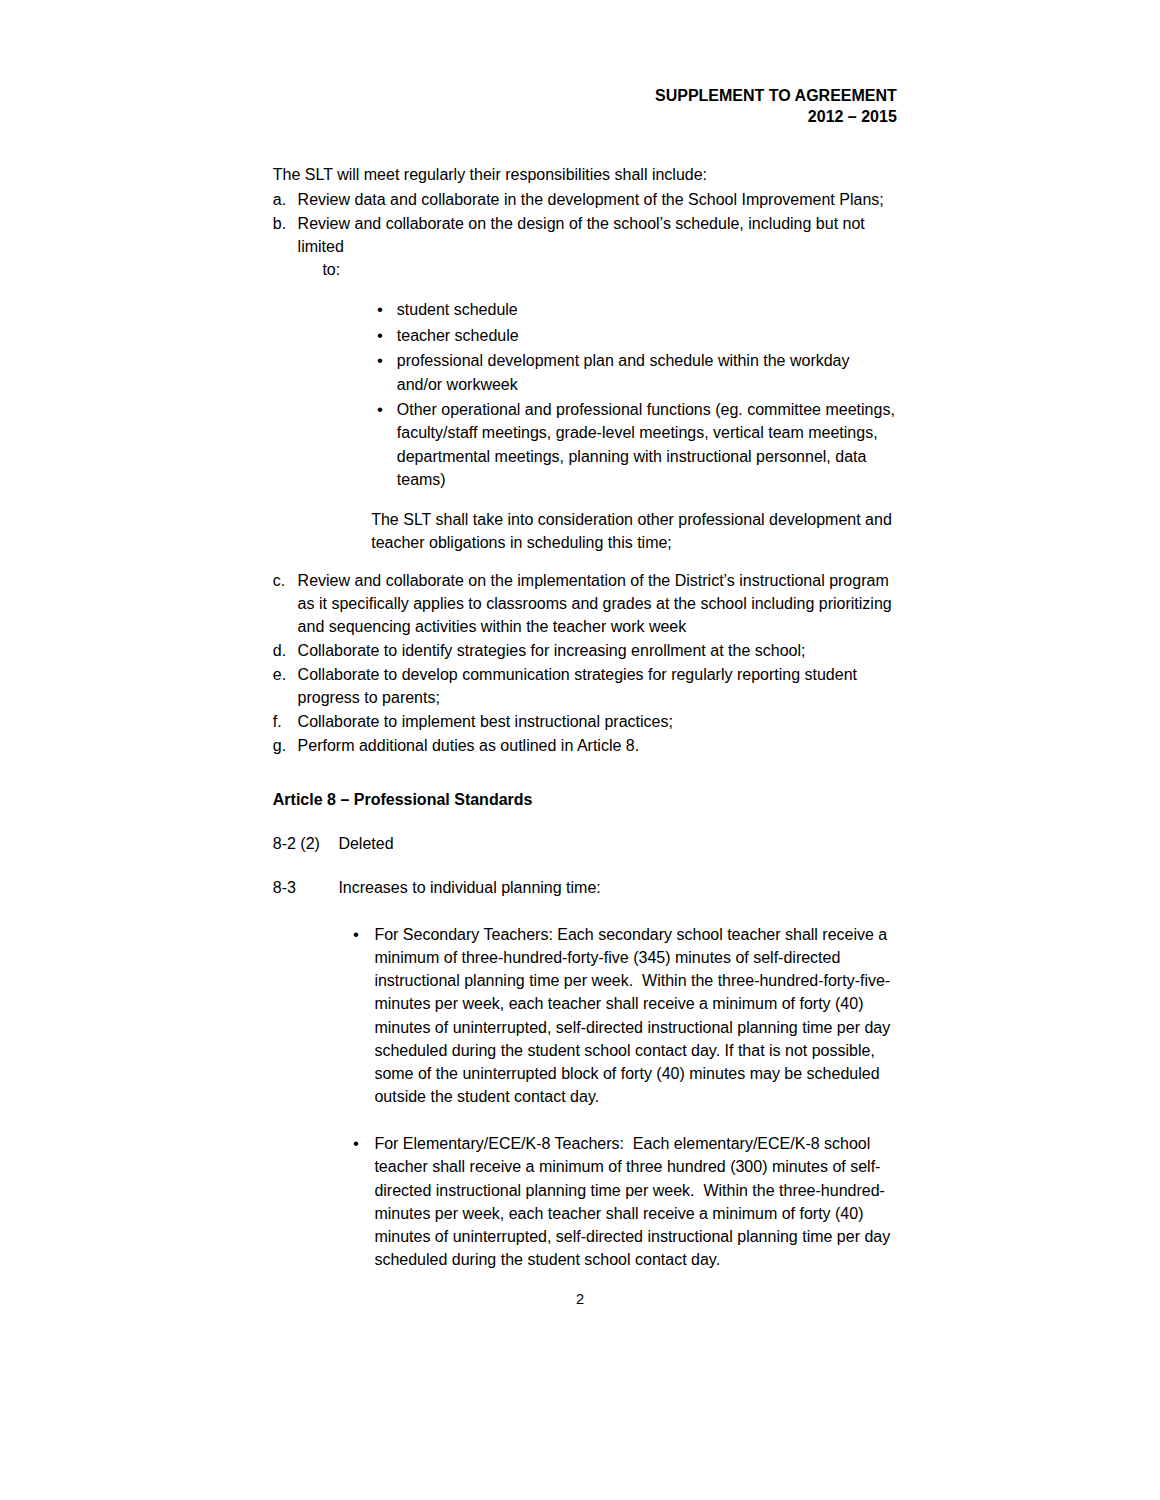SUPPLEMENT TO AGREEMENT
2012 – 2015
The SLT will meet regularly their responsibilities shall include:
a. Review data and collaborate in the development of the School Improvement Plans;
b. Review and collaborate on the design of the school’s schedule, including but not limited
to:
student schedule
teacher schedule
professional development plan and schedule within the workday and/or workweek
Other operational and professional functions (eg. committee meetings, faculty/staff meetings, grade-level meetings, vertical team meetings, departmental meetings, planning with instructional personnel, data teams)
The SLT shall take into consideration other professional development and teacher obligations in scheduling this time;
c. Review and collaborate on the implementation of the District’s instructional program as it specifically applies to classrooms and grades at the school including prioritizing and sequencing activities within the teacher work week
d. Collaborate to identify strategies for increasing enrollment at the school;
e. Collaborate to develop communication strategies for regularly reporting student progress to parents;
f. Collaborate to implement best instructional practices;
g. Perform additional duties as outlined in Article 8.
Article 8 – Professional Standards
8-2 (2)
Deleted
8-3
Increases to individual planning time:
For Secondary Teachers: Each secondary school teacher shall receive a minimum of three-hundred-forty-five (345) minutes of self-directed instructional planning time per week. Within the three-hundred-forty-five-minutes per week, each teacher shall receive a minimum of forty (40) minutes of uninterrupted, self-directed instructional planning time per day scheduled during the student school contact day. If that is not possible, some of the uninterrupted block of forty (40) minutes may be scheduled outside the student contact day.
For Elementary/ECE/K-8 Teachers: Each elementary/ECE/K-8 school teacher shall receive a minimum of three hundred (300) minutes of self-directed instructional planning time per week. Within the three-hundred-minutes per week, each teacher shall receive a minimum of forty (40) minutes of uninterrupted, self-directed instructional planning time per day scheduled during the student school contact day.
2